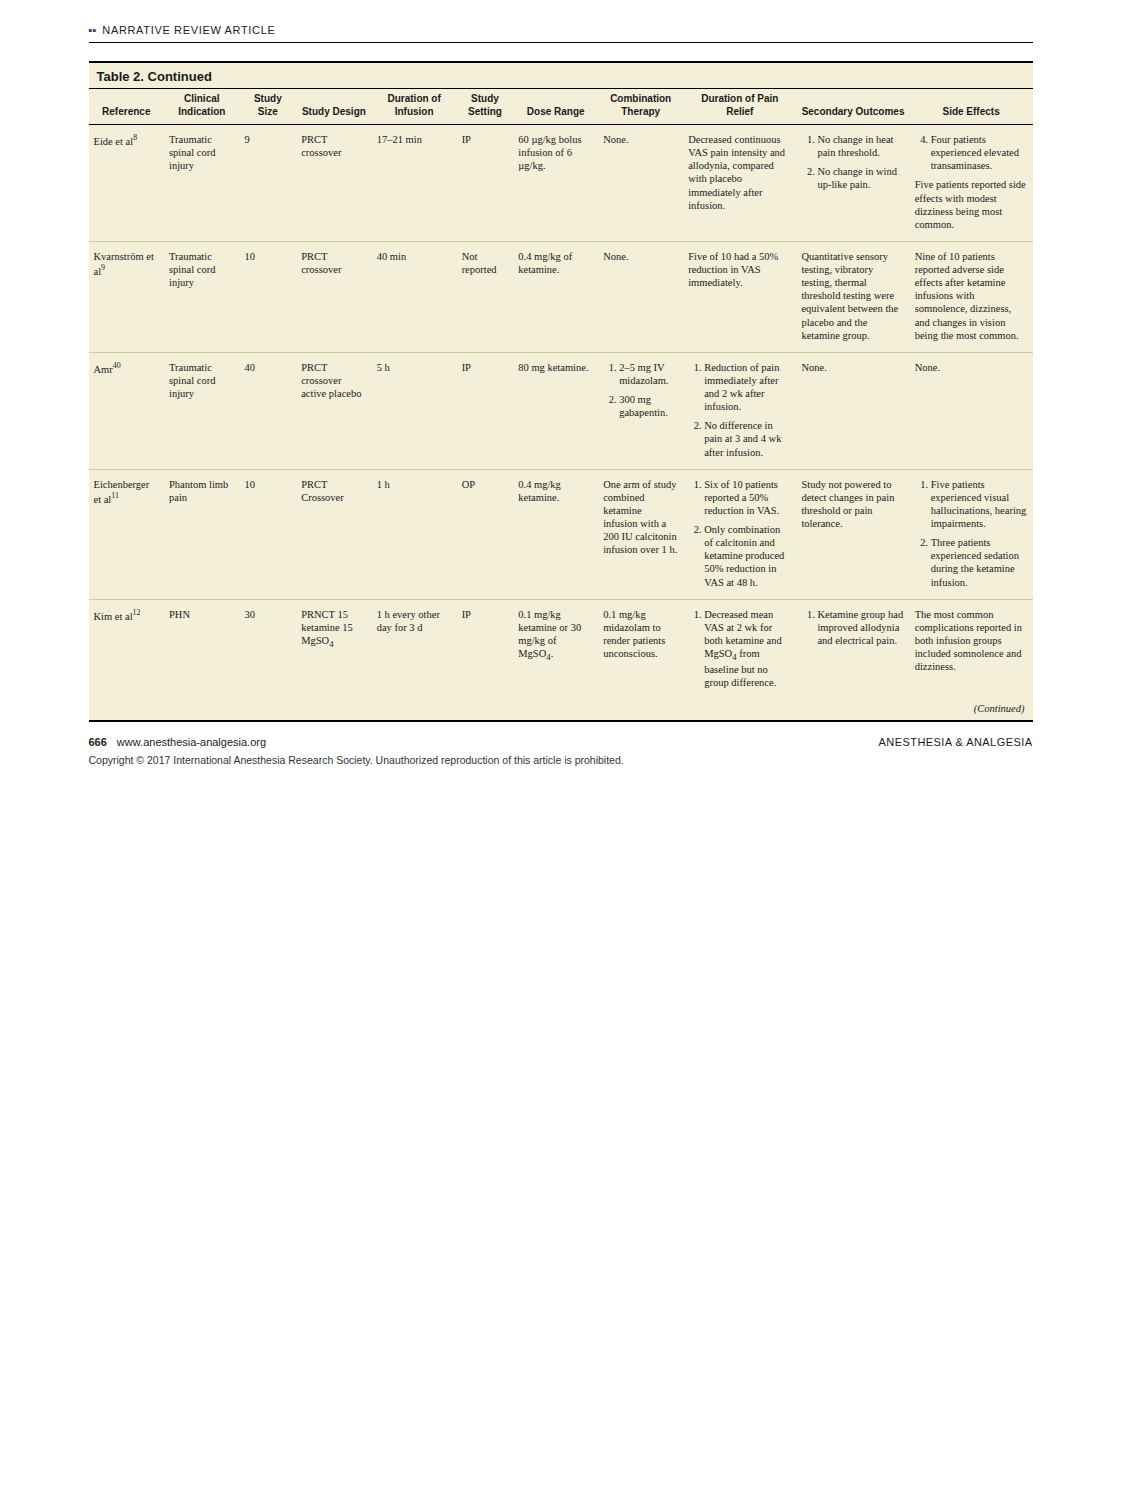▪▪NARRATIVE REVIEW ARTICLE
Table 2. Continued
| Reference | Clinical Indication | Study Size | Study Design | Duration of Infusion | Study Setting | Dose Range | Combination Therapy | Duration of Pain Relief | Secondary Outcomes | Side Effects |
| --- | --- | --- | --- | --- | --- | --- | --- | --- | --- | --- |
| Eide et al 8 | Traumatic spinal cord injury | 9 | PRCT crossover | 17–21 min | IP | 60 µg/kg bolus infusion of 6 µg/kg. | None. | Decreased continuous VAS pain intensity and allodynia, compared with placebo immediately after infusion. | No change in heat pain threshold. No change in wind up-like pain. | Four patients experienced elevated transaminases. Five patients reported side effects with modest dizziness being most common. |
| Kvarnström et al 9 | Traumatic spinal cord injury | 10 | PRCT crossover | 40 min | Not reported | 0.4 mg/kg of ketamine. | None. | Five of 10 had a 50% reduction in VAS immediately. | Quantitative sensory testing, vibratory testing, thermal threshold testing were equivalent between the placebo and the ketamine group. | Nine of 10 patients reported adverse side effects after ketamine infusions with somnolence, dizziness, and changes in vision being the most common. |
| Amr 40 | Traumatic spinal cord injury | 40 | PRCT crossover active placebo | 5 h | IP | 80 mg ketamine. | 2–5 mg IV midazolam. 300 mg gabapentin. | Reduction of pain immediately after and 2 wk after infusion. No difference in pain at 3 and 4 wk after infusion. | None. | None. |
| Eichenberger et al 11 | Phantom limb pain | 10 | PRCT Crossover | 1 h | OP | 0.4 mg/kg ketamine. | One arm of study combined ketamine infusion with a 200 IU calcitonin infusion over 1 h. | Six of 10 patients reported a 50% reduction in VAS. Only combination of calcitonin and ketamine produced 50% reduction in VAS at 48 h. | Study not powered to detect changes in pain threshold or pain tolerance. | Five patients experienced visual hallucinations, hearing impairments. Three patients experienced sedation during the ketamine infusion. |
| Kim et al 12 | PHN | 30 | PRNCT 15 ketamine 15 MgSO 4 | 1 h every other day for 3 d | IP | 0.1 mg/kg ketamine or 30 mg/kg of MgSO 4 . | 0.1 mg/kg midazolam to render patients unconscious. | Decreased mean VAS at 2 wk for both ketamine and MgSO 4 from baseline but no group difference. | Ketamine group had improved allodynia and electrical pain. | The most common complications reported in both infusion groups included somnolence and dizziness. |
(Continued)
666 www.anesthesia-analgesia.org
ANESTHESIA & ANALGESIA
Copyright © 2017 International Anesthesia Research Society. Unauthorized reproduction of this article is prohibited.